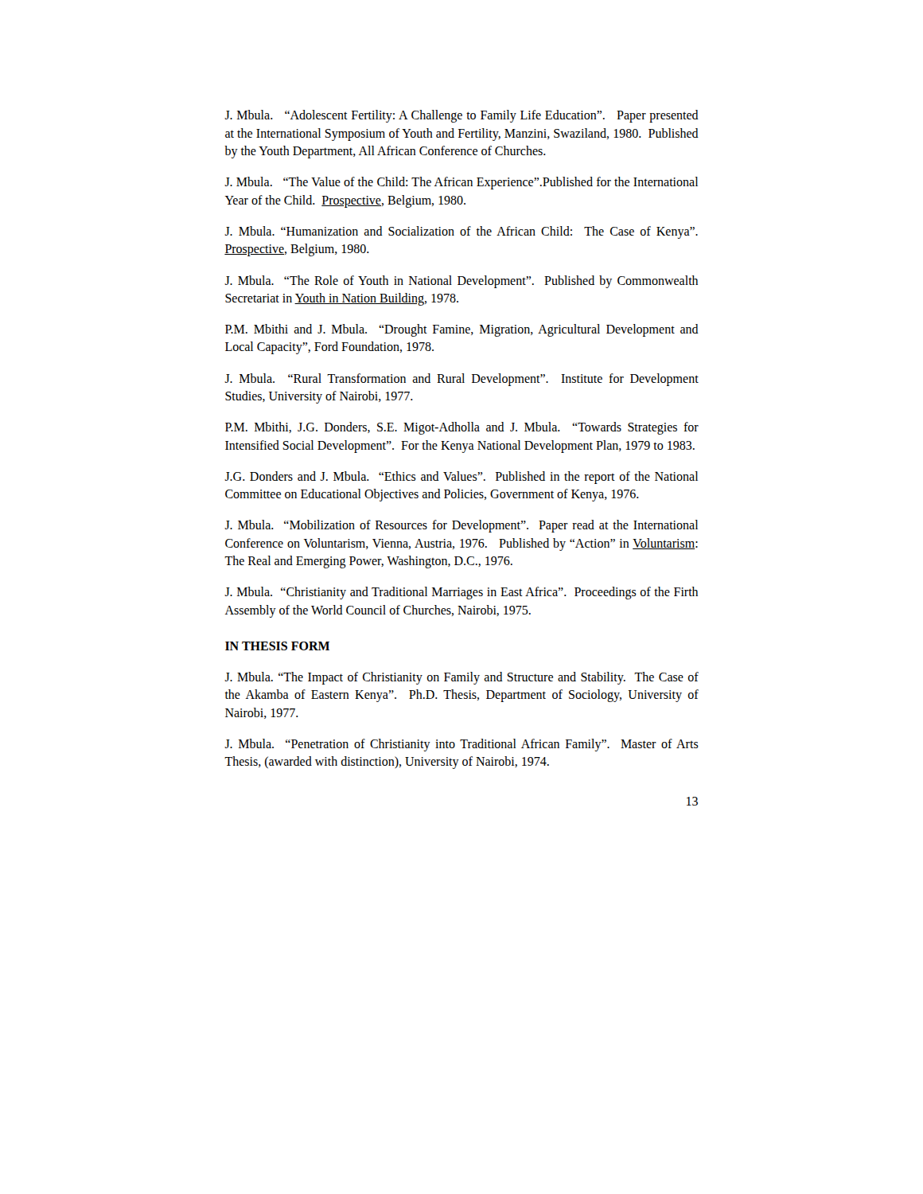J. Mbula. “Adolescent Fertility: A Challenge to Family Life Education”. Paper presented at the International Symposium of Youth and Fertility, Manzini, Swaziland, 1980. Published by the Youth Department, All African Conference of Churches.
J. Mbula. “The Value of the Child: The African Experience”.Published for the International Year of the Child. Prospective, Belgium, 1980.
J. Mbula. “Humanization and Socialization of the African Child: The Case of Kenya”. Prospective, Belgium, 1980.
J. Mbula. “The Role of Youth in National Development”. Published by Commonwealth Secretariat in Youth in Nation Building, 1978.
P.M. Mbithi and J. Mbula. “Drought Famine, Migration, Agricultural Development and Local Capacity”, Ford Foundation, 1978.
J. Mbula. “Rural Transformation and Rural Development”. Institute for Development Studies, University of Nairobi, 1977.
P.M. Mbithi, J.G. Donders, S.E. Migot-Adholla and J. Mbula. “Towards Strategies for Intensified Social Development”. For the Kenya National Development Plan, 1979 to 1983.
J.G. Donders and J. Mbula. “Ethics and Values”. Published in the report of the National Committee on Educational Objectives and Policies, Government of Kenya, 1976.
J. Mbula. “Mobilization of Resources for Development”. Paper read at the International Conference on Voluntarism, Vienna, Austria, 1976. Published by “Action” in Voluntarism: The Real and Emerging Power, Washington, D.C., 1976.
J. Mbula. “Christianity and Traditional Marriages in East Africa”. Proceedings of the Firth Assembly of the World Council of Churches, Nairobi, 1975.
IN THESIS FORM
J. Mbula. “The Impact of Christianity on Family and Structure and Stability. The Case of the Akamba of Eastern Kenya”. Ph.D. Thesis, Department of Sociology, University of Nairobi, 1977.
J. Mbula. “Penetration of Christianity into Traditional African Family”. Master of Arts Thesis, (awarded with distinction), University of Nairobi, 1974.
13